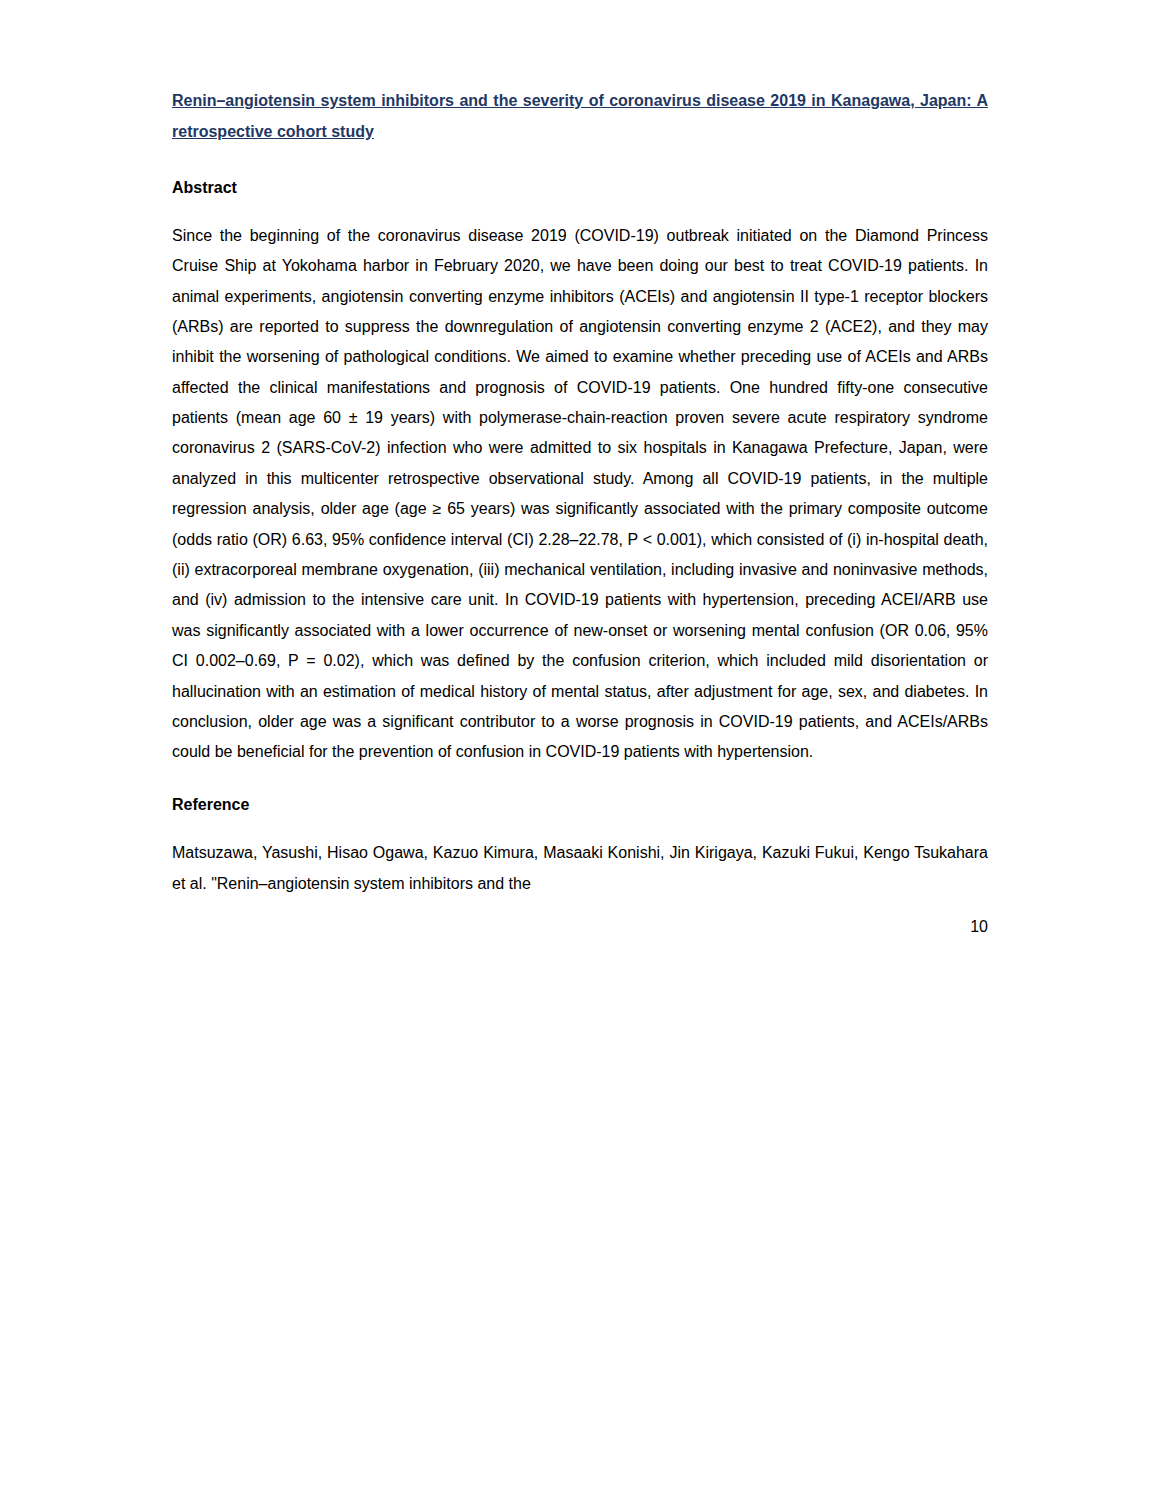Renin–angiotensin system inhibitors and the severity of coronavirus disease 2019 in Kanagawa, Japan: A retrospective cohort study
Abstract
Since the beginning of the coronavirus disease 2019 (COVID-19) outbreak initiated on the Diamond Princess Cruise Ship at Yokohama harbor in February 2020, we have been doing our best to treat COVID-19 patients. In animal experiments, angiotensin converting enzyme inhibitors (ACEIs) and angiotensin II type-1 receptor blockers (ARBs) are reported to suppress the downregulation of angiotensin converting enzyme 2 (ACE2), and they may inhibit the worsening of pathological conditions. We aimed to examine whether preceding use of ACEIs and ARBs affected the clinical manifestations and prognosis of COVID-19 patients. One hundred fifty-one consecutive patients (mean age 60 ± 19 years) with polymerase-chain-reaction proven severe acute respiratory syndrome coronavirus 2 (SARS-CoV-2) infection who were admitted to six hospitals in Kanagawa Prefecture, Japan, were analyzed in this multicenter retrospective observational study. Among all COVID-19 patients, in the multiple regression analysis, older age (age ≥ 65 years) was significantly associated with the primary composite outcome (odds ratio (OR) 6.63, 95% confidence interval (CI) 2.28–22.78, P < 0.001), which consisted of (i) in-hospital death, (ii) extracorporeal membrane oxygenation, (iii) mechanical ventilation, including invasive and noninvasive methods, and (iv) admission to the intensive care unit. In COVID-19 patients with hypertension, preceding ACEI/ARB use was significantly associated with a lower occurrence of new-onset or worsening mental confusion (OR 0.06, 95% CI 0.002–0.69, P = 0.02), which was defined by the confusion criterion, which included mild disorientation or hallucination with an estimation of medical history of mental status, after adjustment for age, sex, and diabetes. In conclusion, older age was a significant contributor to a worse prognosis in COVID-19 patients, and ACEIs/ARBs could be beneficial for the prevention of confusion in COVID-19 patients with hypertension.
Reference
Matsuzawa, Yasushi, Hisao Ogawa, Kazuo Kimura, Masaaki Konishi, Jin Kirigaya, Kazuki Fukui, Kengo Tsukahara et al. "Renin–angiotensin system inhibitors and the
10